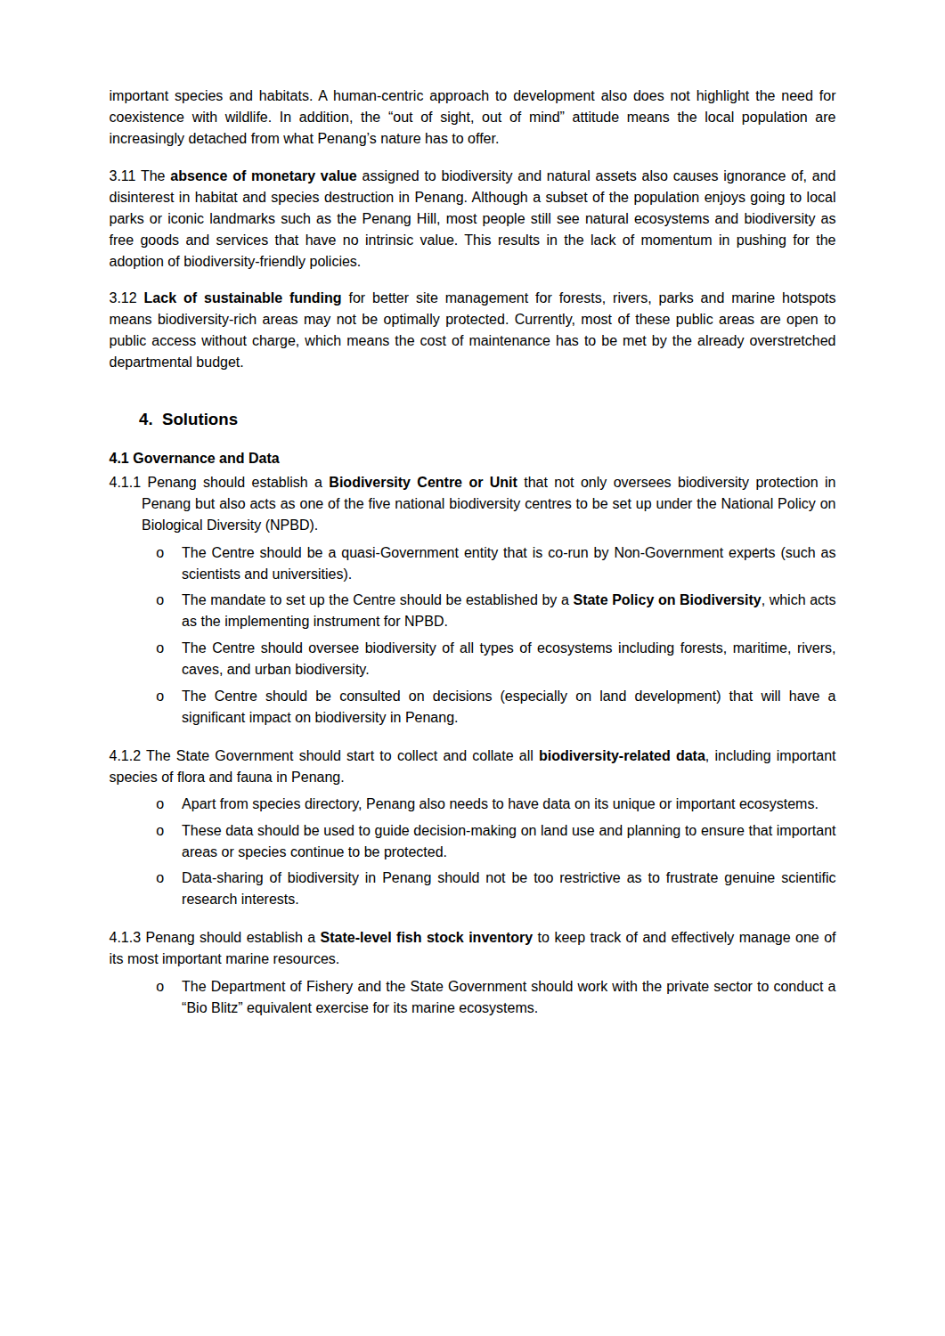important species and habitats. A human-centric approach to development also does not highlight the need for coexistence with wildlife. In addition, the “out of sight, out of mind” attitude means the local population are increasingly detached from what Penang’s nature has to offer.
3.11 The absence of monetary value assigned to biodiversity and natural assets also causes ignorance of, and disinterest in habitat and species destruction in Penang. Although a subset of the population enjoys going to local parks or iconic landmarks such as the Penang Hill, most people still see natural ecosystems and biodiversity as free goods and services that have no intrinsic value. This results in the lack of momentum in pushing for the adoption of biodiversity-friendly policies.
3.12 Lack of sustainable funding for better site management for forests, rivers, parks and marine hotspots means biodiversity-rich areas may not be optimally protected. Currently, most of these public areas are open to public access without charge, which means the cost of maintenance has to be met by the already overstretched departmental budget.
4. Solutions
4.1 Governance and Data
4.1.1 Penang should establish a Biodiversity Centre or Unit that not only oversees biodiversity protection in Penang but also acts as one of the five national biodiversity centres to be set up under the National Policy on Biological Diversity (NPBD).
The Centre should be a quasi-Government entity that is co-run by Non-Government experts (such as scientists and universities).
The mandate to set up the Centre should be established by a State Policy on Biodiversity, which acts as the implementing instrument for NPBD.
The Centre should oversee biodiversity of all types of ecosystems including forests, maritime, rivers, caves, and urban biodiversity.
The Centre should be consulted on decisions (especially on land development) that will have a significant impact on biodiversity in Penang.
4.1.2 The State Government should start to collect and collate all biodiversity-related data, including important species of flora and fauna in Penang.
Apart from species directory, Penang also needs to have data on its unique or important ecosystems.
These data should be used to guide decision-making on land use and planning to ensure that important areas or species continue to be protected.
Data-sharing of biodiversity in Penang should not be too restrictive as to frustrate genuine scientific research interests.
4.1.3 Penang should establish a State-level fish stock inventory to keep track of and effectively manage one of its most important marine resources.
The Department of Fishery and the State Government should work with the private sector to conduct a “Bio Blitz” equivalent exercise for its marine ecosystems.